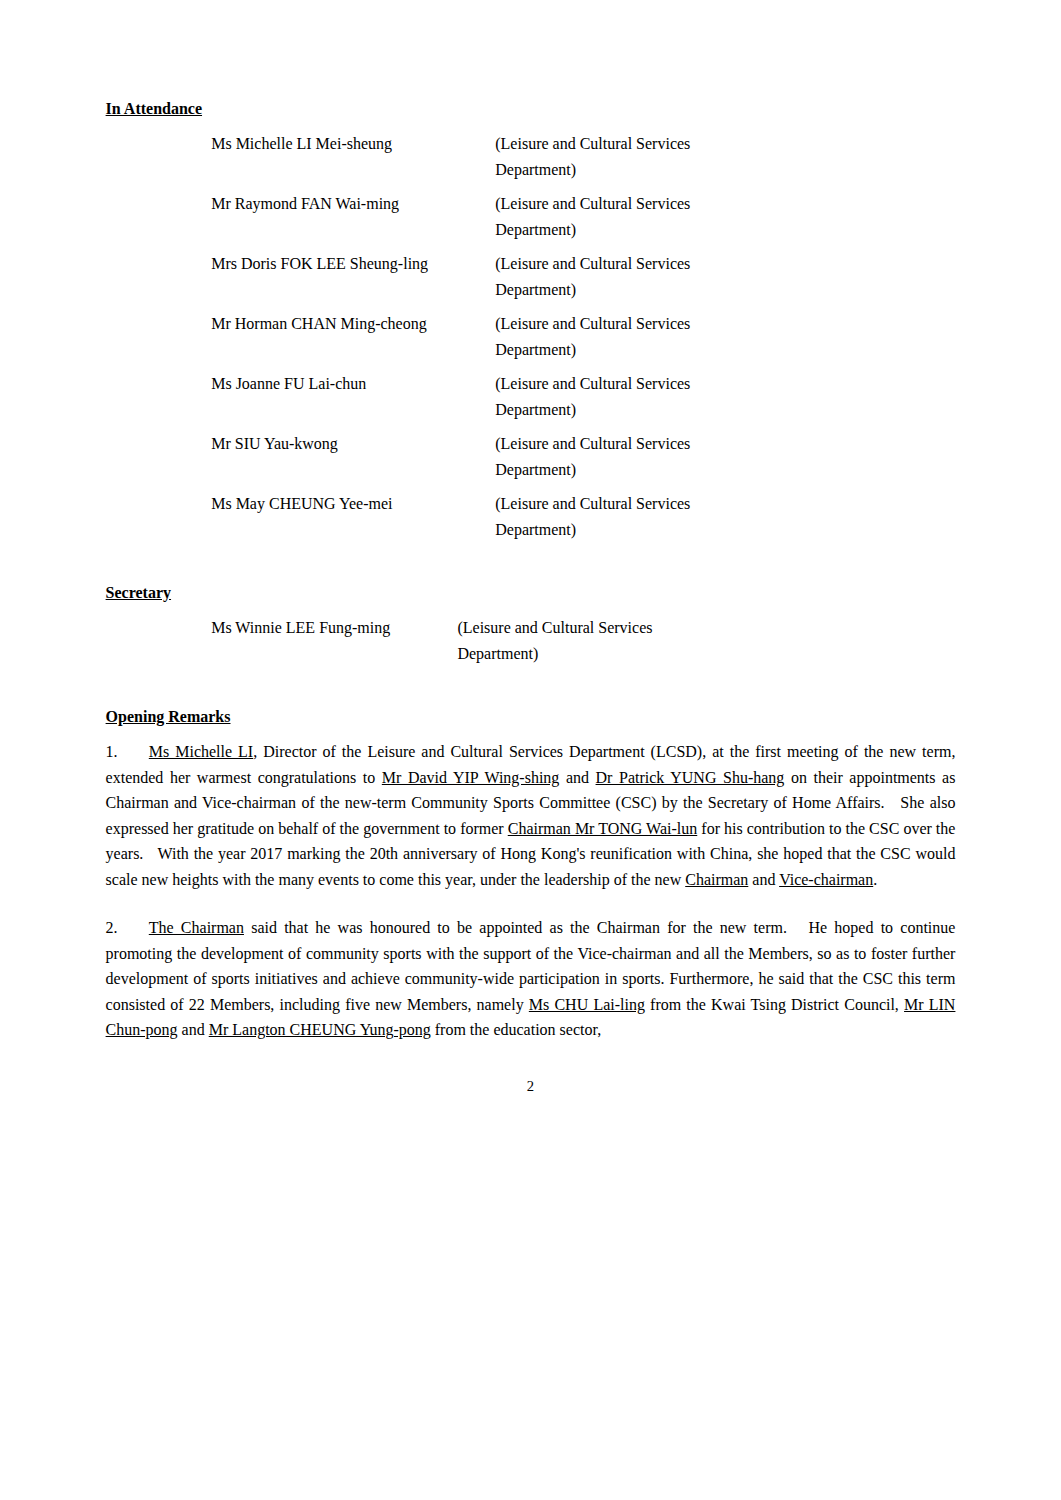In Attendance
| Ms Michelle LI Mei-sheung | (Leisure and Cultural Services Department) |
| Mr Raymond FAN Wai-ming | (Leisure and Cultural Services Department) |
| Mrs Doris FOK LEE Sheung-ling | (Leisure and Cultural Services Department) |
| Mr Horman CHAN Ming-cheong | (Leisure and Cultural Services Department) |
| Ms Joanne FU Lai-chun | (Leisure and Cultural Services Department) |
| Mr SIU Yau-kwong | (Leisure and Cultural Services Department) |
| Ms May CHEUNG Yee-mei | (Leisure and Cultural Services Department) |
Secretary
| Ms Winnie LEE Fung-ming | (Leisure and Cultural Services Department) |
Opening Remarks
1. Ms Michelle LI, Director of the Leisure and Cultural Services Department (LCSD), at the first meeting of the new term, extended her warmest congratulations to Mr David YIP Wing-shing and Dr Patrick YUNG Shu-hang on their appointments as Chairman and Vice-chairman of the new-term Community Sports Committee (CSC) by the Secretary of Home Affairs. She also expressed her gratitude on behalf of the government to former Chairman Mr TONG Wai-lun for his contribution to the CSC over the years. With the year 2017 marking the 20th anniversary of Hong Kong's reunification with China, she hoped that the CSC would scale new heights with the many events to come this year, under the leadership of the new Chairman and Vice-chairman.
2. The Chairman said that he was honoured to be appointed as the Chairman for the new term. He hoped to continue promoting the development of community sports with the support of the Vice-chairman and all the Members, so as to foster further development of sports initiatives and achieve community-wide participation in sports. Furthermore, he said that the CSC this term consisted of 22 Members, including five new Members, namely Ms CHU Lai-ling from the Kwai Tsing District Council, Mr LIN Chun-pong and Mr Langton CHEUNG Yung-pong from the education sector,
2